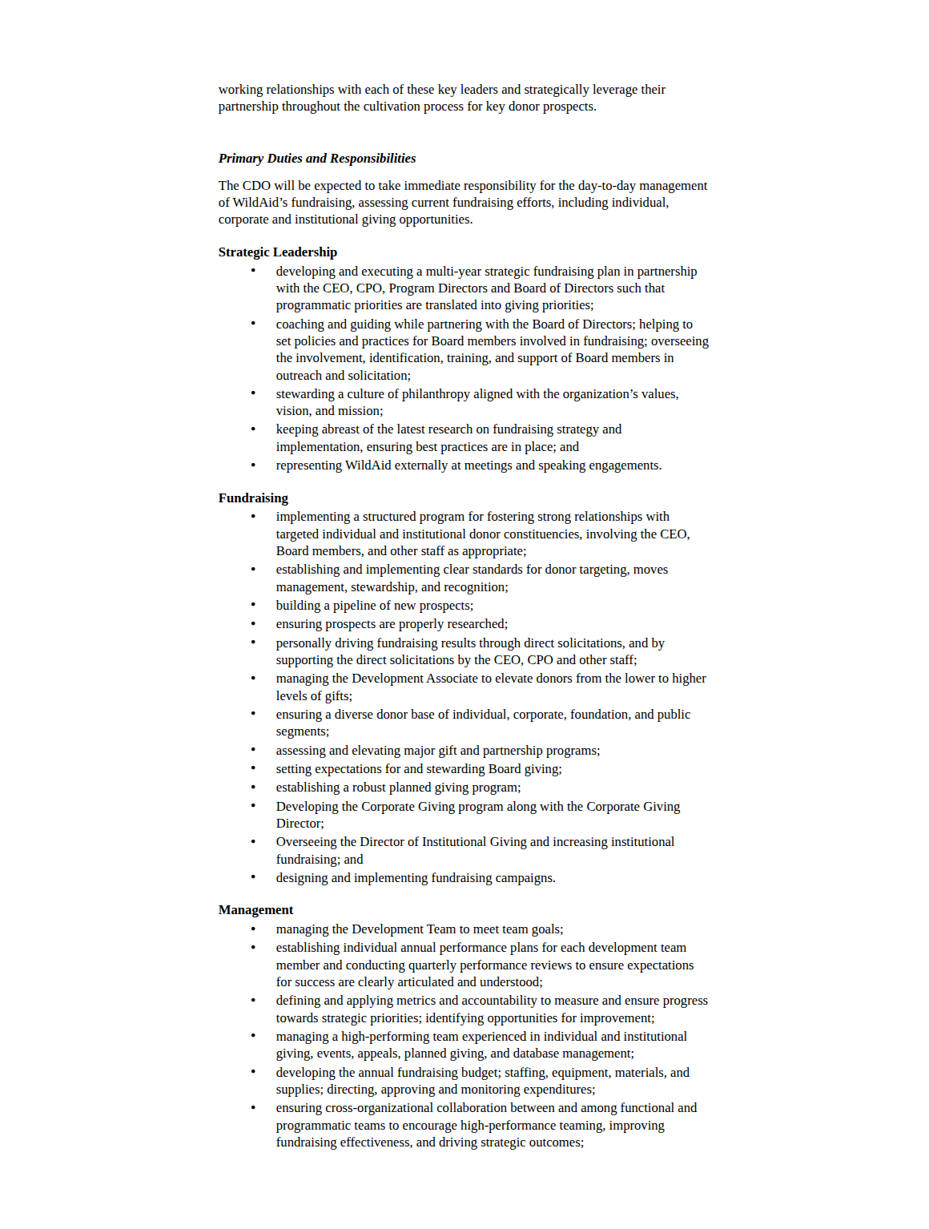working relationships with each of these key leaders and strategically leverage their partnership throughout the cultivation process for key donor prospects.
Primary Duties and Responsibilities
The CDO will be expected to take immediate responsibility for the day-to-day management of WildAid’s fundraising, assessing current fundraising efforts, including individual, corporate and institutional giving opportunities.
Strategic Leadership
developing and executing a multi-year strategic fundraising plan in partnership with the CEO, CPO, Program Directors and Board of Directors such that programmatic priorities are translated into giving priorities;
coaching and guiding while partnering with the Board of Directors; helping to set policies and practices for Board members involved in fundraising; overseeing the involvement, identification, training, and support of Board members in outreach and solicitation;
stewarding a culture of philanthropy aligned with the organization’s values, vision, and mission;
keeping abreast of the latest research on fundraising strategy and implementation, ensuring best practices are in place; and
representing WildAid externally at meetings and speaking engagements.
Fundraising
implementing a structured program for fostering strong relationships with targeted individual and institutional donor constituencies, involving the CEO, Board members, and other staff as appropriate;
establishing and implementing clear standards for donor targeting, moves management, stewardship, and recognition;
building a pipeline of new prospects;
ensuring prospects are properly researched;
personally driving fundraising results through direct solicitations, and by supporting the direct solicitations by the CEO, CPO and other staff;
managing the Development Associate to elevate donors from the lower to higher levels of gifts;
ensuring a diverse donor base of individual, corporate, foundation, and public segments;
assessing and elevating major gift and partnership programs;
setting expectations for and stewarding Board giving;
establishing a robust planned giving program;
Developing the Corporate Giving program along with the Corporate Giving Director;
Overseeing the Director of Institutional Giving and increasing institutional fundraising; and
designing and implementing fundraising campaigns.
Management
managing the Development Team to meet team goals;
establishing individual annual performance plans for each development team member and conducting quarterly performance reviews to ensure expectations for success are clearly articulated and understood;
defining and applying metrics and accountability to measure and ensure progress towards strategic priorities; identifying opportunities for improvement;
managing a high-performing team experienced in individual and institutional giving, events, appeals, planned giving, and database management;
developing the annual fundraising budget; staffing, equipment, materials, and supplies; directing, approving and monitoring expenditures;
ensuring cross-organizational collaboration between and among functional and programmatic teams to encourage high-performance teaming, improving fundraising effectiveness, and driving strategic outcomes;